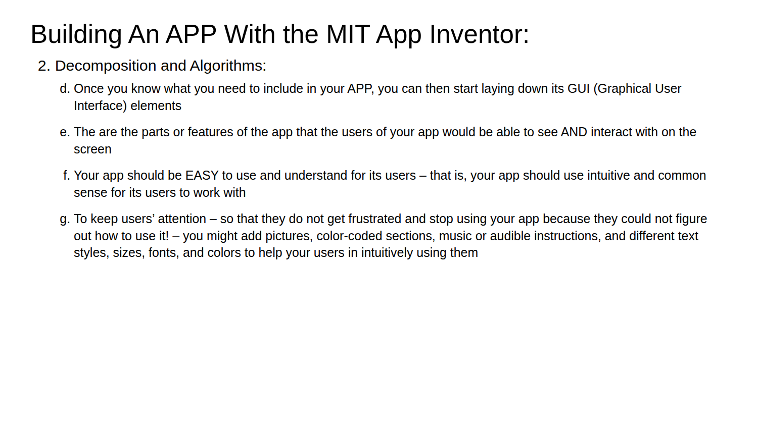Building An APP With the MIT App Inventor:
Decomposition and Algorithms:
Once you know what you need to include in your APP, you can then start laying down its GUI (Graphical User Interface) elements
The are the parts or features of the app that the users of your app would be able to see AND interact with on the screen
Your app should be EASY to use and understand for its users – that is, your app should use intuitive and common sense for its users to work with
To keep users’ attention – so that they do not get frustrated and stop using your app because they could not figure out how to use it! – you might add pictures, color-coded sections, music or audible instructions, and different text styles, sizes, fonts, and colors to help your users in intuitively using them